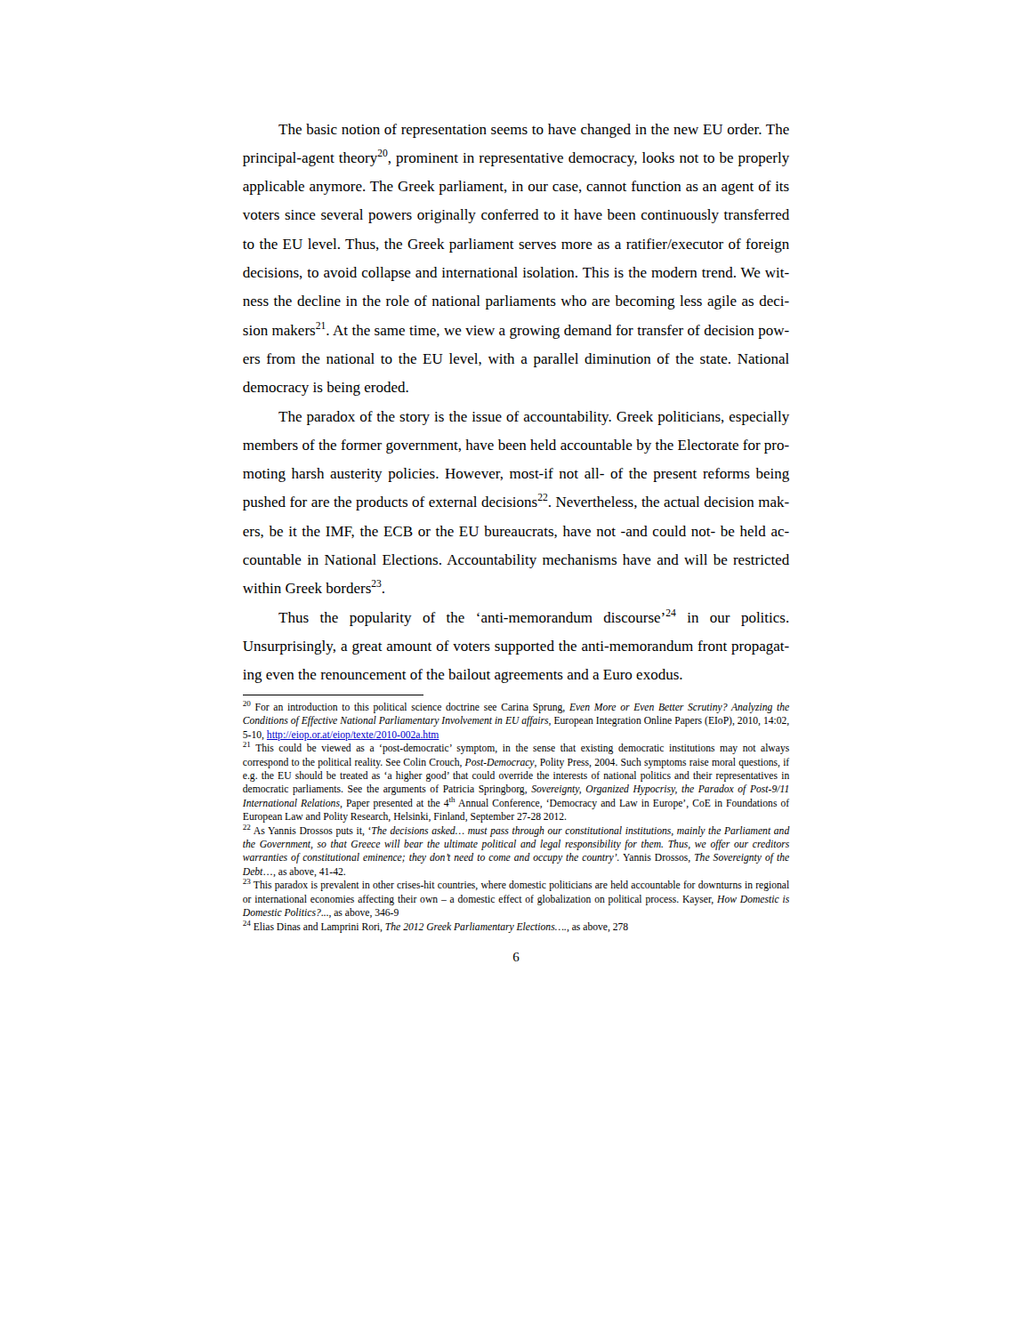The basic notion of representation seems to have changed in the new EU order. The principal-agent theory20, prominent in representative democracy, looks not to be properly applicable anymore. The Greek parliament, in our case, cannot function as an agent of its voters since several powers originally conferred to it have been continuously transferred to the EU level. Thus, the Greek parliament serves more as a ratifier/executor of foreign decisions, to avoid collapse and international isolation. This is the modern trend. We witness the decline in the role of national parliaments who are becoming less agile as decision makers21. At the same time, we view a growing demand for transfer of decision powers from the national to the EU level, with a parallel diminution of the state. National democracy is being eroded.
The paradox of the story is the issue of accountability. Greek politicians, especially members of the former government, have been held accountable by the Electorate for promoting harsh austerity policies. However, most-if not all- of the present reforms being pushed for are the products of external decisions22. Nevertheless, the actual decision makers, be it the IMF, the ECB or the EU bureaucrats, have not -and could not- be held accountable in National Elections. Accountability mechanisms have and will be restricted within Greek borders23.
Thus the popularity of the ‘anti-memorandum discourse’24 in our politics. Unsurprisingly, a great amount of voters supported the anti-memorandum front propagating even the renouncement of the bailout agreements and a Euro exodus.
20 For an introduction to this political science doctrine see Carina Sprung, Even More or Even Better Scrutiny? Analyzing the Conditions of Effective National Parliamentary Involvement in EU affairs, European Integration Online Papers (EIoP), 2010, 14:02, 5-10, http://eiop.or.at/eiop/texte/2010-002a.htm
21 This could be viewed as a ‘post-democratic’ symptom, in the sense that existing democratic institutions may not always correspond to the political reality. See Colin Crouch, Post-Democracy, Polity Press, 2004. Such symptoms raise moral questions, if e.g. the EU should be treated as ‘a higher good’ that could override the interests of national politics and their representatives in democratic parliaments. See the arguments of Patricia Springborg, Sovereignty, Organized Hypocrisy, the Paradox of Post-9/11 International Relations, Paper presented at the 4th Annual Conference, ‘Democracy and Law in Europe’, CoE in Foundations of European Law and Polity Research, Helsinki, Finland, September 27-28 2012.
22 As Yannis Drossos puts it, ‘The decisions asked… must pass through our constitutional institutions, mainly the Parliament and the Government, so that Greece will bear the ultimate political and legal responsibility for them. Thus, we offer our creditors warranties of constitutional eminence; they don’t need to come and occupy the country’. Yannis Drossos, The Sovereignty of the Debt…, as above, 41-42.
23 This paradox is prevalent in other crises-hit countries, where domestic politicians are held accountable for downturns in regional or international economies affecting their own – a domestic effect of globalization on political process. Kayser, How Domestic is Domestic Politics?..., as above, 346-9
24 Elias Dinas and Lamprini Rori, The 2012 Greek Parliamentary Elections…., as above, 278
6